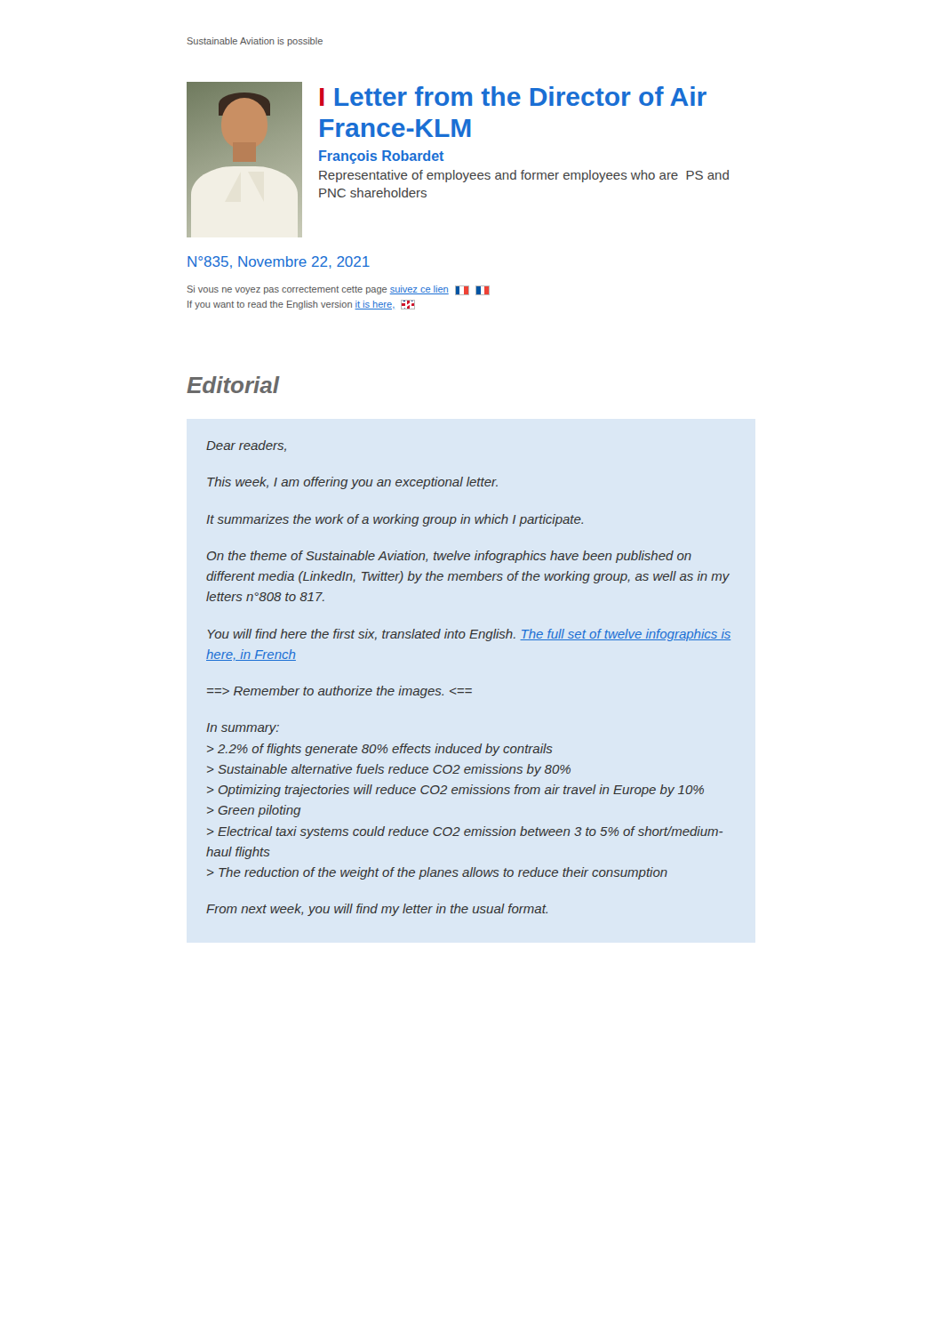Sustainable Aviation is possible
I Letter from the Director of Air France-KLM
François Robardet
Representative of employees and former employees who are PS and PNC shareholders
N°835, Novembre 22, 2021
Si vous ne voyez pas correctement cette page suivez ce lien
If you want to read the English version it is here,
Editorial
Dear readers,
This week, I am offering you an exceptional letter.
It summarizes the work of a working group in which I participate.
On the theme of Sustainable Aviation, twelve infographics have been published on different media (LinkedIn, Twitter) by the members of the working group, as well as in my letters n°808 to 817.
You will find here the first six, translated into English. The full set of twelve infographics is here, in French
==> Remember to authorize the images. <==
In summary: > 2.2% of flights generate 80% effects induced by contrails > Sustainable alternative fuels reduce CO2 emissions by 80% > Optimizing trajectories will reduce CO2 emissions from air travel in Europe by 10% > Green piloting > Electrical taxi systems could reduce CO2 emission between 3 to 5% of short/medium-haul flights > The reduction of the weight of the planes allows to reduce their consumption
From next week, you will find my letter in the usual format.